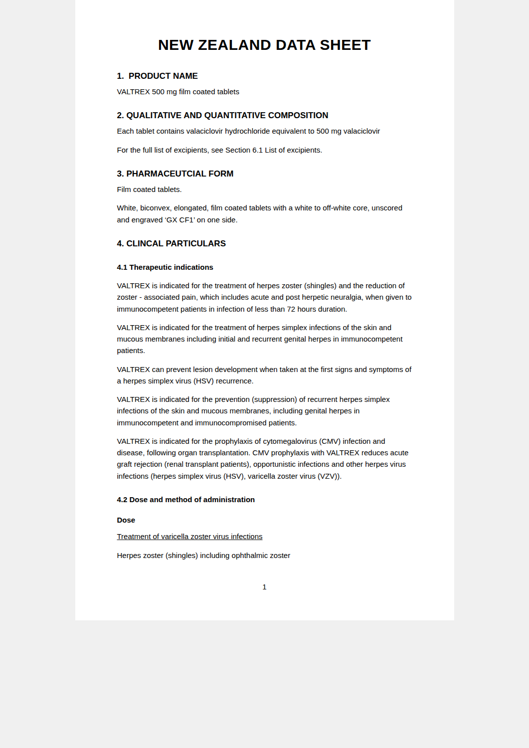NEW ZEALAND DATA SHEET
1. PRODUCT NAME
VALTREX 500 mg film coated tablets
2. QUALITATIVE AND QUANTITATIVE COMPOSITION
Each tablet contains valaciclovir hydrochloride equivalent to 500 mg valaciclovir
For the full list of excipients, see Section 6.1 List of excipients.
3. PHARMACEUTCIAL FORM
Film coated tablets.
White, biconvex, elongated, film coated tablets with a white to off-white core, unscored and engraved ‘GX CF1’ on one side.
4. CLINCAL PARTICULARS
4.1 Therapeutic indications
VALTREX is indicated for the treatment of herpes zoster (shingles) and the reduction of zoster - associated pain, which includes acute and post herpetic neuralgia, when given to immunocompetent patients in infection of less than 72 hours duration.
VALTREX is indicated for the treatment of herpes simplex infections of the skin and mucous membranes including initial and recurrent genital herpes in immunocompetent patients.
VALTREX can prevent lesion development when taken at the first signs and symptoms of a herpes simplex virus (HSV) recurrence.
VALTREX is indicated for the prevention (suppression) of recurrent herpes simplex infections of the skin and mucous membranes, including genital herpes in immunocompetent and immunocompromised patients.
VALTREX is indicated for the prophylaxis of cytomegalovirus (CMV) infection and disease, following organ transplantation. CMV prophylaxis with VALTREX reduces acute graft rejection (renal transplant patients), opportunistic infections and other herpes virus infections (herpes simplex virus (HSV), varicella zoster virus (VZV)).
4.2 Dose and method of administration
Dose
Treatment of varicella zoster virus infections
Herpes zoster (shingles) including ophthalmic zoster
1